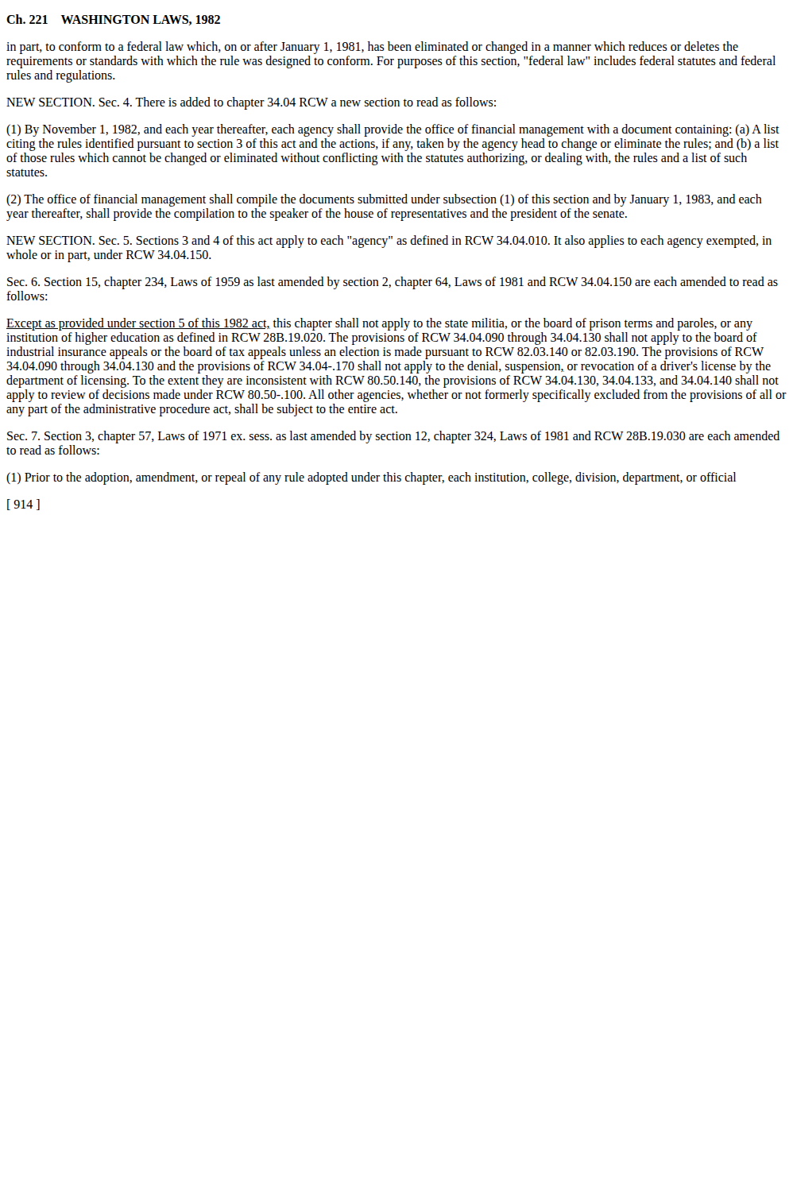Ch. 221 WASHINGTON LAWS, 1982
in part, to conform to a federal law which, on or after January 1, 1981, has been eliminated or changed in a manner which reduces or deletes the requirements or standards with which the rule was designed to conform. For purposes of this section, "federal law" includes federal statutes and federal rules and regulations.
NEW SECTION. Sec. 4. There is added to chapter 34.04 RCW a new section to read as follows:
(1) By November 1, 1982, and each year thereafter, each agency shall provide the office of financial management with a document containing: (a) A list citing the rules identified pursuant to section 3 of this act and the actions, if any, taken by the agency head to change or eliminate the rules; and (b) a list of those rules which cannot be changed or eliminated without conflicting with the statutes authorizing, or dealing with, the rules and a list of such statutes.
(2) The office of financial management shall compile the documents submitted under subsection (1) of this section and by January 1, 1983, and each year thereafter, shall provide the compilation to the speaker of the house of representatives and the president of the senate.
NEW SECTION. Sec. 5. Sections 3 and 4 of this act apply to each "agency" as defined in RCW 34.04.010. It also applies to each agency exempted, in whole or in part, under RCW 34.04.150.
Sec. 6. Section 15, chapter 234, Laws of 1959 as last amended by section 2, chapter 64, Laws of 1981 and RCW 34.04.150 are each amended to read as follows:
Except as provided under section 5 of this 1982 act, this chapter shall not apply to the state militia, or the board of prison terms and paroles, or any institution of higher education as defined in RCW 28B.19.020. The provisions of RCW 34.04.090 through 34.04.130 shall not apply to the board of industrial insurance appeals or the board of tax appeals unless an election is made pursuant to RCW 82.03.140 or 82.03.190. The provisions of RCW 34.04.090 through 34.04.130 and the provisions of RCW 34.04-.170 shall not apply to the denial, suspension, or revocation of a driver's license by the department of licensing. To the extent they are inconsistent with RCW 80.50.140, the provisions of RCW 34.04.130, 34.04.133, and 34.04.140 shall not apply to review of decisions made under RCW 80.50-.100. All other agencies, whether or not formerly specifically excluded from the provisions of all or any part of the administrative procedure act, shall be subject to the entire act.
Sec. 7. Section 3, chapter 57, Laws of 1971 ex. sess. as last amended by section 12, chapter 324, Laws of 1981 and RCW 28B.19.030 are each amended to read as follows:
(1) Prior to the adoption, amendment, or repeal of any rule adopted under this chapter, each institution, college, division, department, or official
[ 914 ]